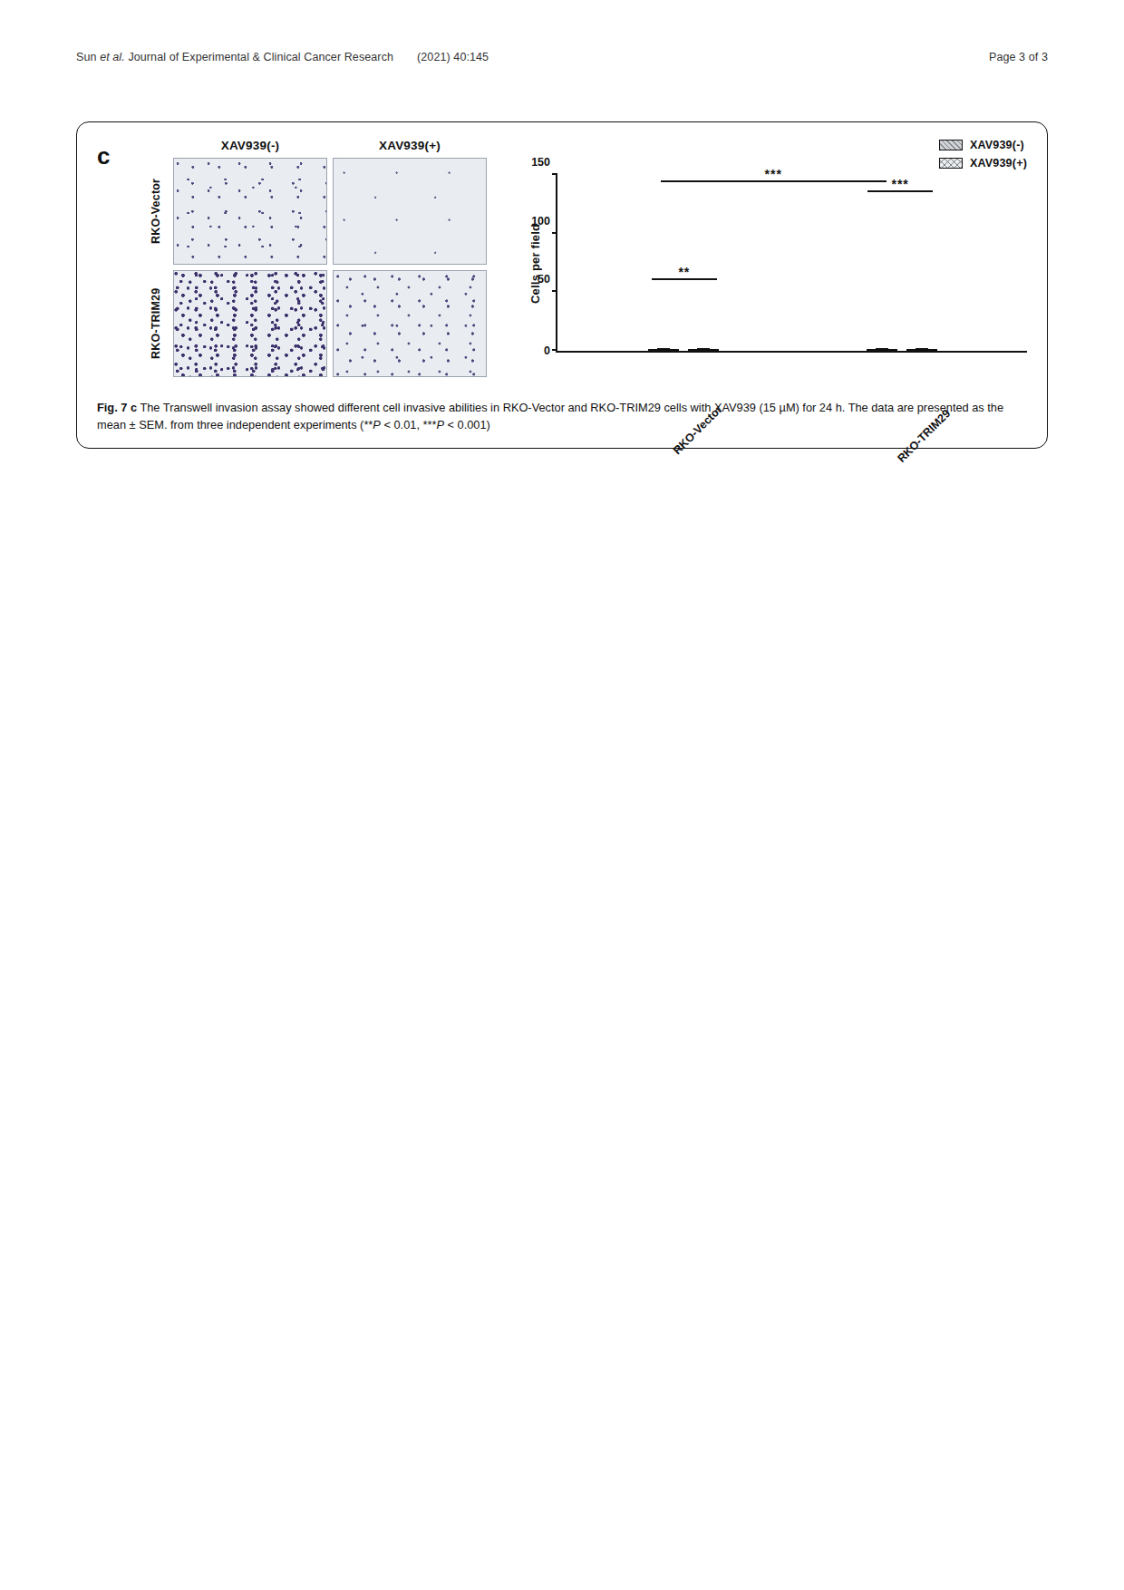Sun et al. Journal of Experimental & Clinical Cancer Research
(2021) 40:145
Page 3 of 3
c
XAV939(-)
XAV939(+)
RKO-Vector
RKO-TRIM29
XAV939(-)
XAV939(+)
Cells per field
0
50
100
150
**
***
***
RKO-Vector
RKO-TRIM29
Fig. 7 c The Transwell invasion assay showed different cell invasive abilities in RKO-Vector and RKO-TRIM29 cells with XAV939 (15 µM) for 24 h. The data are presented as the mean ± SEM. from three independent experiments (**P < 0.01, ***P < 0.001)